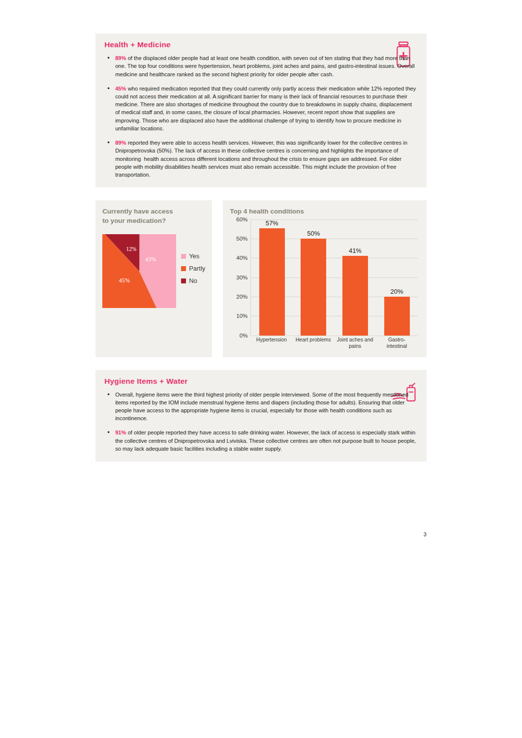Health + Medicine
89% of the displaced older people had at least one health condition, with seven out of ten stating that they had more than one. The top four conditions were hypertension, heart problems, joint aches and pains, and gastro-intestinal issues. Overall medicine and healthcare ranked as the second highest priority for older people after cash.
45% who required medication reported that they could currently only partly access their medication while 12% reported they could not access their medication at all. A significant barrier for many is their lack of financial resources to purchase their medicine. There are also shortages of medicine throughout the country due to breakdowns in supply chains, displacement of medical staff and, in some cases, the closure of local pharmacies. However, recent report show that supplies are improving. Those who are displaced also have the additional challenge of trying to identify how to procure medicine in unfamiliar locations.
89% reported they were able to access health services. However, this was significantly lower for the collective centres in Dnipropetrovska (50%). The lack of access in these collective centres is concerning and highlights the importance of monitoring health access across different locations and throughout the crisis to ensure gaps are addressed. For older people with mobility disabilities health services must also remain accessible. This might include the provision of free transportation.
Currently have access
to your medication?
43% 45% 12%
Yes
Partly
No
Top 4 health conditions
60% 50% 40% 30% 20% 10% 0%
57%
50%
41%
20%
Hypertension
Heart problems
Joint aches and pains
Gastro-intestinal
Hygiene Items + Water
Overall, hygiene items were the third highest priority of older people interviewed. Some of the most frequently mentioned items reported by the IOM include menstrual hygiene items and diapers (including those for adults). Ensuring that older people have access to the appropriate hygiene items is crucial, especially for those with health conditions such as incontinence.
91% of older people reported they have access to safe drinking water. However, the lack of access is especially stark within the collective centres of Dnipropetrovska and Lviviska. These collective centres are often not purpose built to house people, so may lack adequate basic facilities including a stable water supply.
3